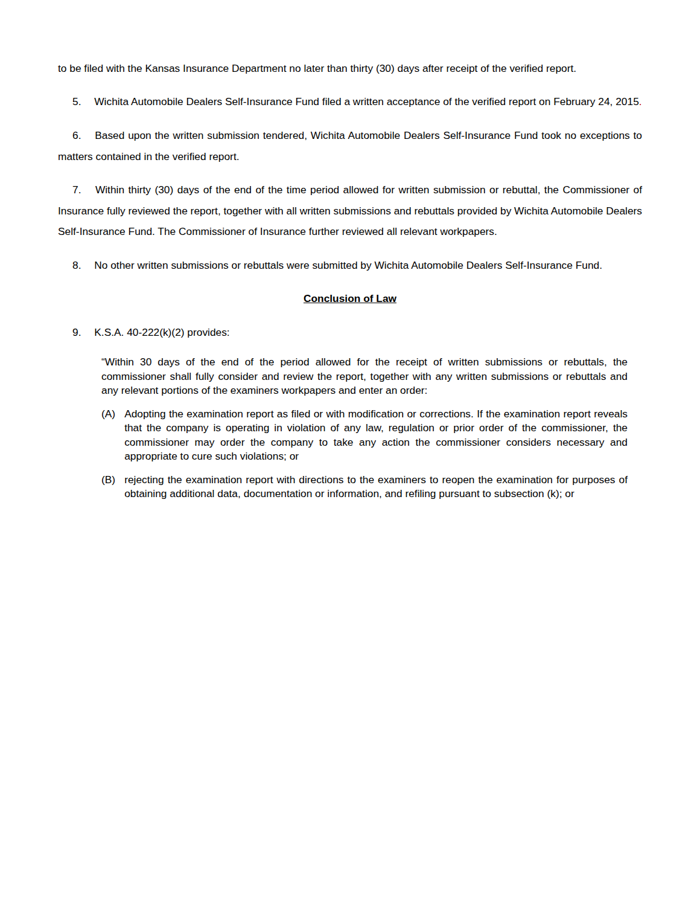to be filed with the Kansas Insurance Department no later than thirty (30) days after receipt of the verified report.
5. Wichita Automobile Dealers Self-Insurance Fund filed a written acceptance of the verified report on February 24, 2015.
6. Based upon the written submission tendered, Wichita Automobile Dealers Self-Insurance Fund took no exceptions to matters contained in the verified report.
7. Within thirty (30) days of the end of the time period allowed for written submission or rebuttal, the Commissioner of Insurance fully reviewed the report, together with all written submissions and rebuttals provided by Wichita Automobile Dealers Self-Insurance Fund. The Commissioner of Insurance further reviewed all relevant workpapers.
8. No other written submissions or rebuttals were submitted by Wichita Automobile Dealers Self-Insurance Fund.
Conclusion of Law
9. K.S.A. 40-222(k)(2) provides:
“Within 30 days of the end of the period allowed for the receipt of written submissions or rebuttals, the commissioner shall fully consider and review the report, together with any written submissions or rebuttals and any relevant portions of the examiners workpapers and enter an order:
(A) Adopting the examination report as filed or with modification or corrections. If the examination report reveals that the company is operating in violation of any law, regulation or prior order of the commissioner, the commissioner may order the company to take any action the commissioner considers necessary and appropriate to cure such violations; or
(B) rejecting the examination report with directions to the examiners to reopen the examination for purposes of obtaining additional data, documentation or information, and refiling pursuant to subsection (k); or